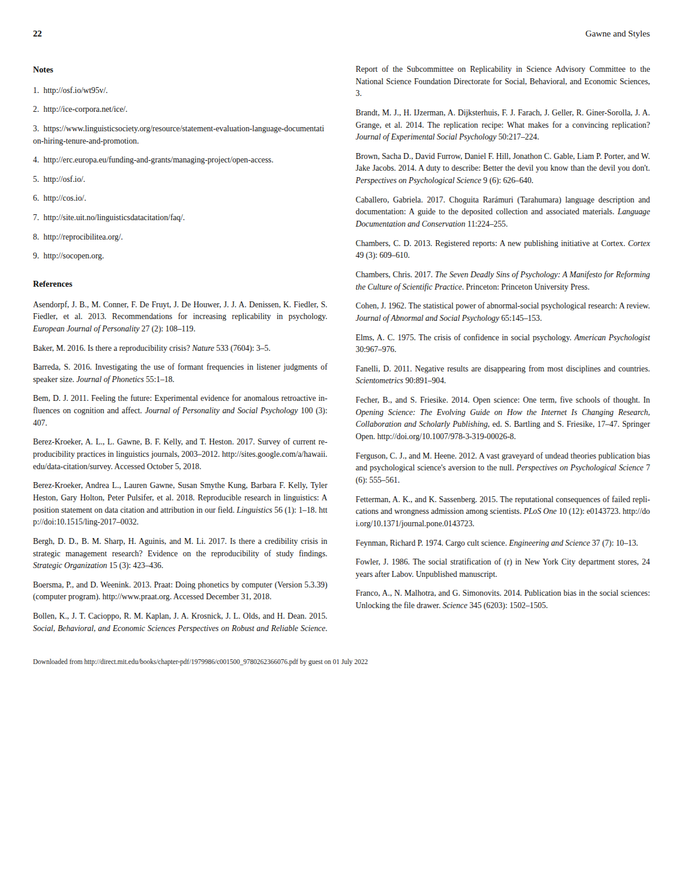22 Gawne and Styles
Notes
1. http://osf.io/wt95v/.
2. http://ice-corpora.net/ice/.
3. https://www.linguisticsociety.org/resource/statement-evaluation-language-documentation-hiring-tenure-and-promotion.
4. http://erc.europa.eu/funding-and-grants/managing-project/open-access.
5. http://osf.io/.
6. http://cos.io/.
7. http://site.uit.no/linguisticsdatacitation/faq/.
8. http://reprocibilitea.org/.
9. http://socopen.org.
References
Asendorpf, J. B., M. Conner, F. De Fruyt, J. De Houwer, J. J. A. Denissen, K. Fiedler, S. Fiedler, et al. 2013. Recommendations for increasing replicability in psychology. European Journal of Personality 27 (2): 108–119.
Baker, M. 2016. Is there a reproducibility crisis? Nature 533 (7604): 3–5.
Barreda, S. 2016. Investigating the use of formant frequencies in listener judgments of speaker size. Journal of Phonetics 55:1–18.
Bem, D. J. 2011. Feeling the future: Experimental evidence for anomalous retroactive influences on cognition and affect. Journal of Personality and Social Psychology 100 (3): 407.
Berez-Kroeker, A. L., L. Gawne, B. F. Kelly, and T. Heston. 2017. Survey of current reproducibility practices in linguistics journals, 2003–2012. http://sites.google.com/a/hawaii.edu/data-citation/survey. Accessed October 5, 2018.
Berez-Kroeker, Andrea L., Lauren Gawne, Susan Smythe Kung, Barbara F. Kelly, Tyler Heston, Gary Holton, Peter Pulsifer, et al. 2018. Reproducible research in linguistics: A position statement on data citation and attribution in our field. Linguistics 56 (1): 1–18. http://doi:10.1515/ling-2017–0032.
Bergh, D. D., B. M. Sharp, H. Aguinis, and M. Li. 2017. Is there a credibility crisis in strategic management research? Evidence on the reproducibility of study findings. Strategic Organization 15 (3): 423–436.
Boersma, P., and D. Weenink. 2013. Praat: Doing phonetics by computer (Version 5.3.39) (computer program). http://www.praat.org. Accessed December 31, 2018.
Bollen, K., J. T. Cacioppo, R. M. Kaplan, J. A. Krosnick, J. L. Olds, and H. Dean. 2015. Social, Behavioral, and Economic Sciences Perspectives on Robust and Reliable Science. Report of the Subcommittee on Replicability in Science Advisory Committee to the National Science Foundation Directorate for Social, Behavioral, and Economic Sciences, 3.
Brandt, M. J., H. IJzerman, A. Dijksterhuis, F. J. Farach, J. Geller, R. Giner-Sorolla, J. A. Grange, et al. 2014. The replication recipe: What makes for a convincing replication? Journal of Experimental Social Psychology 50:217–224.
Brown, Sacha D., David Furrow, Daniel F. Hill, Jonathon C. Gable, Liam P. Porter, and W. Jake Jacobs. 2014. A duty to describe: Better the devil you know than the devil you don't. Perspectives on Psychological Science 9 (6): 626–640.
Caballero, Gabriela. 2017. Choguita Rarámuri (Tarahumara) language description and documentation: A guide to the deposited collection and associated materials. Language Documentation and Conservation 11:224–255.
Chambers, C. D. 2013. Registered reports: A new publishing initiative at Cortex. Cortex 49 (3): 609–610.
Chambers, Chris. 2017. The Seven Deadly Sins of Psychology: A Manifesto for Reforming the Culture of Scientific Practice. Princeton: Princeton University Press.
Cohen, J. 1962. The statistical power of abnormal-social psychological research: A review. Journal of Abnormal and Social Psychology 65:145–153.
Elms, A. C. 1975. The crisis of confidence in social psychology. American Psychologist 30:967–976.
Fanelli, D. 2011. Negative results are disappearing from most disciplines and countries. Scientometrics 90:891–904.
Fecher, B., and S. Friesike. 2014. Open science: One term, five schools of thought. In Opening Science: The Evolving Guide on How the Internet Is Changing Research, Collaboration and Scholarly Publishing, ed. S. Bartling and S. Friesike, 17–47. Springer Open. http://doi.org/10.1007/978-3-319-00026-8.
Ferguson, C. J., and M. Heene. 2012. A vast graveyard of undead theories publication bias and psychological science's aversion to the null. Perspectives on Psychological Science 7 (6): 555–561.
Fetterman, A. K., and K. Sassenberg. 2015. The reputational consequences of failed replications and wrongness admission among scientists. PLoS One 10 (12): e0143723. http://doi.org/10.1371/journal.pone.0143723.
Feynman, Richard P. 1974. Cargo cult science. Engineering and Science 37 (7): 10–13.
Fowler, J. 1986. The social stratification of (r) in New York City department stores, 24 years after Labov. Unpublished manuscript.
Franco, A., N. Malhotra, and G. Simonovits. 2014. Publication bias in the social sciences: Unlocking the file drawer. Science 345 (6203): 1502–1505.
Downloaded from http://direct.mit.edu/books/chapter-pdf/1979986/c001500_9780262366076.pdf by guest on 01 July 2022